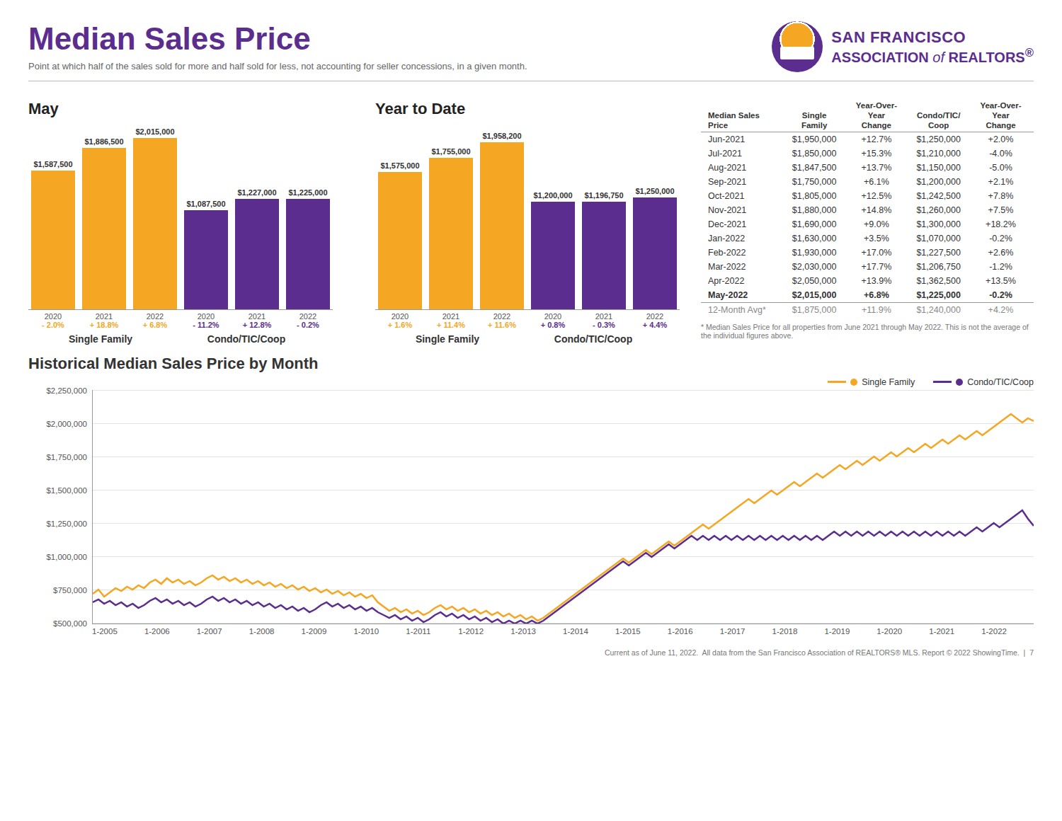Median Sales Price
Point at which half of the sales sold for more and half sold for less, not accounting for seller concessions, in a given month.
SAN FRANCISCO
ASSOCIATION of REALTORS®
May
$1,587,500
$1,886,500
$2,015,000
$1,087,500
$1,227,000
$1,225,000
2020
2021
2022
2020
2021
2022
- 2.0%
+ 18.8%
+ 6.8%
- 11.2%
+ 12.8%
- 0.2%
Single Family
Condo/TIC/Coop
Year to Date
$1,575,000
$1,755,000
$1,958,200
$1,200,000
$1,196,750
$1,250,000
2020
2021
2022
2020
2021
2022
+ 1.6%
+ 11.4%
+ 11.6%
+ 0.8%
- 0.3%
+ 4.4%
Single Family
Condo/TIC/Coop
| Median Sales Price | Single Family | Year-Over-Year Change | Condo/TIC/ Coop | Year-Over-Year Change |
| --- | --- | --- | --- | --- |
| Jun-2021 | $1,950,000 | +12.7% | $1,250,000 | +2.0% |
| Jul-2021 | $1,850,000 | +15.3% | $1,210,000 | -4.0% |
| Aug-2021 | $1,847,500 | +13.7% | $1,150,000 | -5.0% |
| Sep-2021 | $1,750,000 | +6.1% | $1,200,000 | +2.1% |
| Oct-2021 | $1,805,000 | +12.5% | $1,242,500 | +7.8% |
| Nov-2021 | $1,880,000 | +14.8% | $1,260,000 | +7.5% |
| Dec-2021 | $1,690,000 | +9.0% | $1,300,000 | +18.2% |
| Jan-2022 | $1,630,000 | +3.5% | $1,070,000 | -0.2% |
| Feb-2022 | $1,930,000 | +17.0% | $1,227,500 | +2.6% |
| Mar-2022 | $2,030,000 | +17.7% | $1,206,750 | -1.2% |
| Apr-2022 | $2,050,000 | +13.9% | $1,362,500 | +13.5% |
| May-2022 | $2,015,000 | +6.8% | $1,225,000 | -0.2% |
| 12-Month Avg* | $1,875,000 | +11.9% | $1,240,000 | +4.2% |
* Median Sales Price for all properties from June 2021 through May 2022. This is not the average of the individual figures above.
Historical Median Sales Price by Month
Single Family Condo/TIC/Coop
$2,250,000
$2,000,000
$1,750,000
$1,500,000
$1,250,000
$1,000,000
$750,000
$500,000
1-20051-20061-20071-20081-2009 1-20101-20111-20121-20131-2014 1-20151-20161-20171-20181-2019 1-20201-20211-2022
Current as of June 11, 2022. All data from the San Francisco Association of REALTORS® MLS. Report © 2022 ShowingTime. | 7